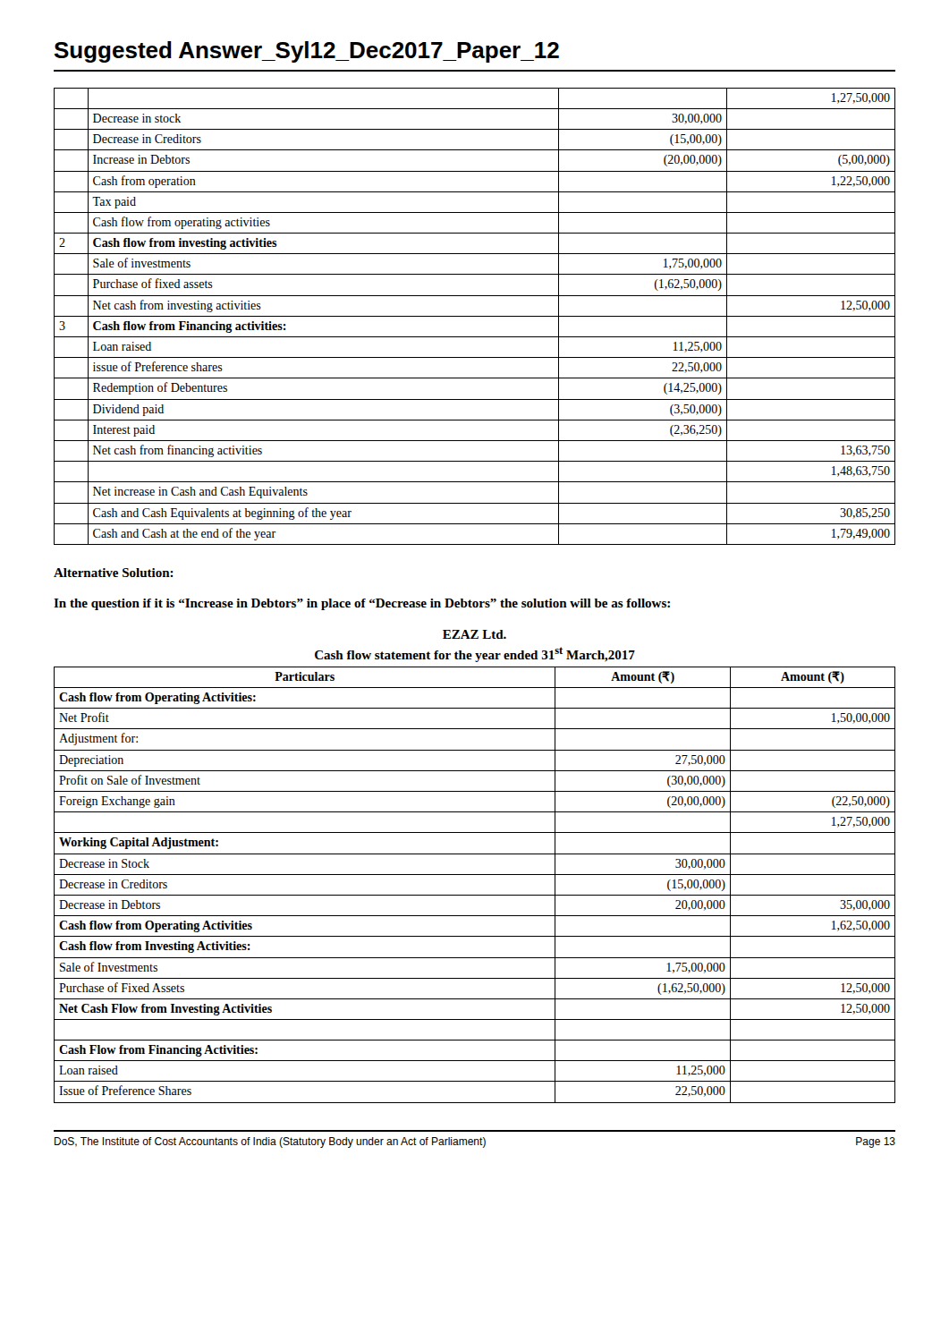Suggested Answer_Syl12_Dec2017_Paper_12
| | | | 1,27,50,000 |
| | Decrease in stock | 30,00,000 | |
| | Decrease in Creditors | (15,00,00) | |
| | Increase in Debtors | (20,00,000) | (5,00,000) |
| | Cash from operation | | 1,22,50,000 |
| | Tax paid | | |
| | Cash flow from operating activities | | |
| 2 | Cash flow from investing activities | | |
| | Sale of investments | 1,75,00,000 | |
| | Purchase of fixed assets | (1,62,50,000) | |
| | Net cash from investing activities | | 12,50,000 |
| 3 | Cash flow from Financing activities: | | |
| | Loan raised | 11,25,000 | |
| | issue of Preference shares | 22,50,000 | |
| | Redemption of Debentures | (14,25,000) | |
| | Dividend paid | (3,50,000) | |
| | Interest paid | (2,36,250) | |
| | Net cash from financing activities | | 13,63,750 |
| | | | 1,48,63,750 |
| | Net increase in Cash and Cash Equivalents | | |
| | Cash and Cash Equivalents at beginning of the year | | 30,85,250 |
| | Cash and Cash at the end of the year | | 1,79,49,000 |
Alternative Solution:
In the question if it is “Increase in Debtors” in place of “Decrease in Debtors” the solution will be as follows:
EZAZ Ltd.
Cash flow statement for the year ended 31st March,2017
| Particulars | Amount (₹) | Amount (₹) |
| --- | --- | --- |
| Cash flow from Operating Activities: | | |
| Net Profit | | 1,50,00,000 |
| Adjustment for: | | |
| Depreciation | 27,50,000 | |
| Profit on Sale of Investment | (30,00,000) | |
| Foreign Exchange gain | (20,00,000) | (22,50,000) |
| | | 1,27,50,000 |
| Working Capital Adjustment: | | |
| Decrease in Stock | 30,00,000 | |
| Decrease in Creditors | (15,00,000) | |
| Decrease in Debtors | 20,00,000 | 35,00,000 |
| Cash flow from Operating Activities | | 1,62,50,000 |
| Cash flow from Investing Activities: | | |
| Sale of Investments | 1,75,00,000 | |
| Purchase of Fixed Assets | (1,62,50,000) | 12,50,000 |
| Net Cash Flow from Investing Activities | | 12,50,000 |
| Cash Flow from Financing Activities: | | |
| Loan raised | 11,25,000 | |
| Issue of Preference Shares | 22,50,000 | |
DoS, The Institute of Cost Accountants of India (Statutory Body under an Act of Parliament) Page 13